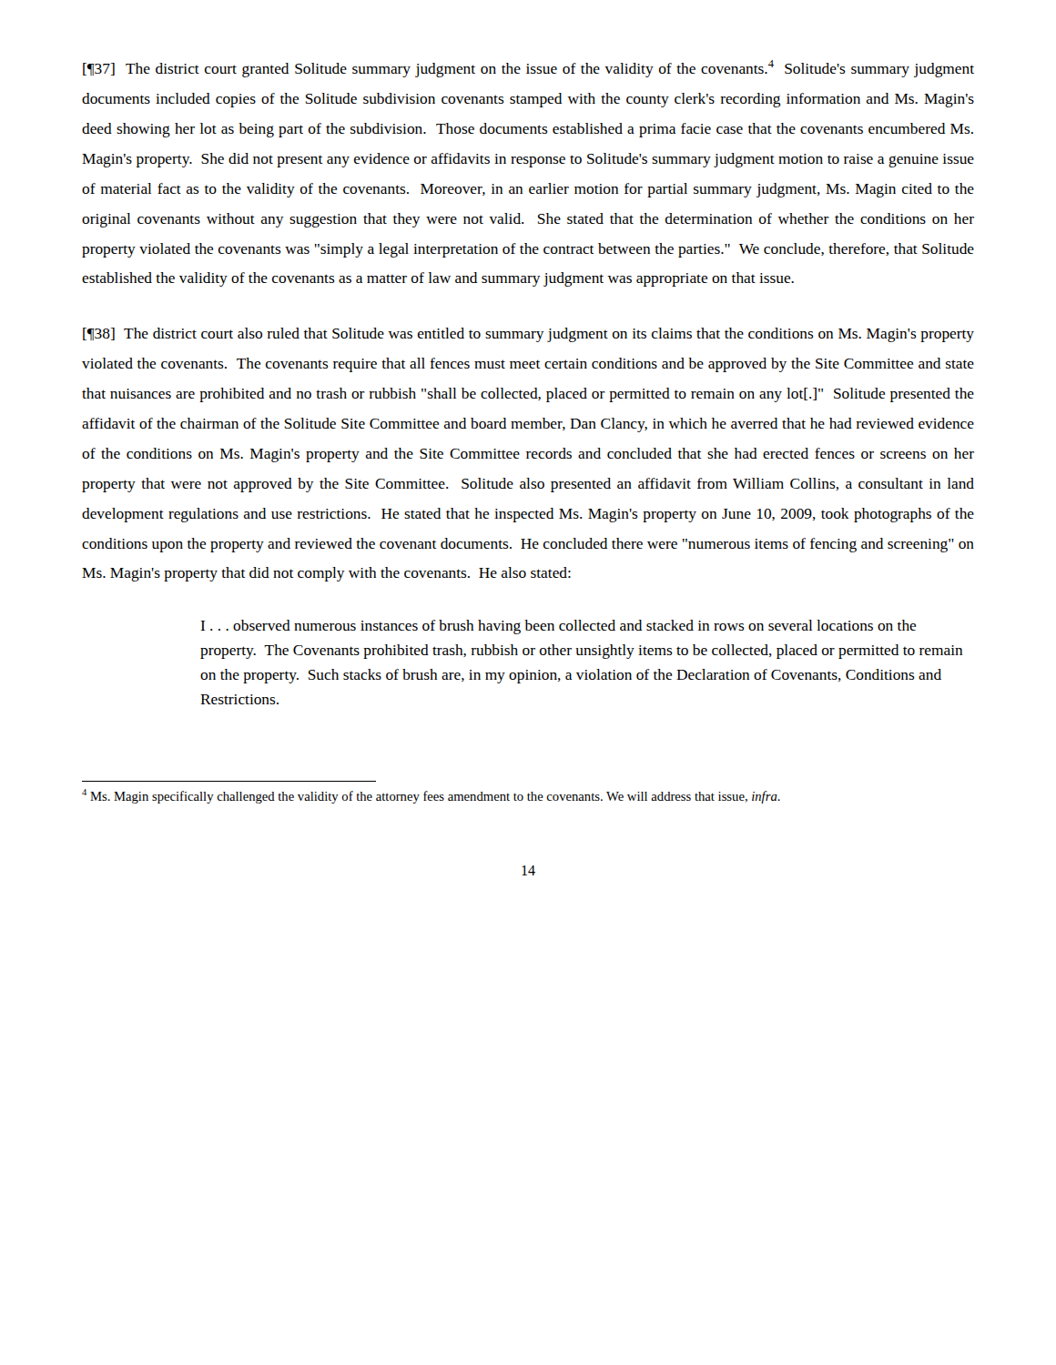[¶37] The district court granted Solitude summary judgment on the issue of the validity of the covenants.4 Solitude's summary judgment documents included copies of the Solitude subdivision covenants stamped with the county clerk's recording information and Ms. Magin's deed showing her lot as being part of the subdivision. Those documents established a prima facie case that the covenants encumbered Ms. Magin's property. She did not present any evidence or affidavits in response to Solitude's summary judgment motion to raise a genuine issue of material fact as to the validity of the covenants. Moreover, in an earlier motion for partial summary judgment, Ms. Magin cited to the original covenants without any suggestion that they were not valid. She stated that the determination of whether the conditions on her property violated the covenants was "simply a legal interpretation of the contract between the parties." We conclude, therefore, that Solitude established the validity of the covenants as a matter of law and summary judgment was appropriate on that issue.
[¶38] The district court also ruled that Solitude was entitled to summary judgment on its claims that the conditions on Ms. Magin's property violated the covenants. The covenants require that all fences must meet certain conditions and be approved by the Site Committee and state that nuisances are prohibited and no trash or rubbish "shall be collected, placed or permitted to remain on any lot[.]" Solitude presented the affidavit of the chairman of the Solitude Site Committee and board member, Dan Clancy, in which he averred that he had reviewed evidence of the conditions on Ms. Magin's property and the Site Committee records and concluded that she had erected fences or screens on her property that were not approved by the Site Committee. Solitude also presented an affidavit from William Collins, a consultant in land development regulations and use restrictions. He stated that he inspected Ms. Magin's property on June 10, 2009, took photographs of the conditions upon the property and reviewed the covenant documents. He concluded there were "numerous items of fencing and screening" on Ms. Magin's property that did not comply with the covenants. He also stated:
I . . . observed numerous instances of brush having been collected and stacked in rows on several locations on the property. The Covenants prohibited trash, rubbish or other unsightly items to be collected, placed or permitted to remain on the property. Such stacks of brush are, in my opinion, a violation of the Declaration of Covenants, Conditions and Restrictions.
4 Ms. Magin specifically challenged the validity of the attorney fees amendment to the covenants. We will address that issue, infra.
14